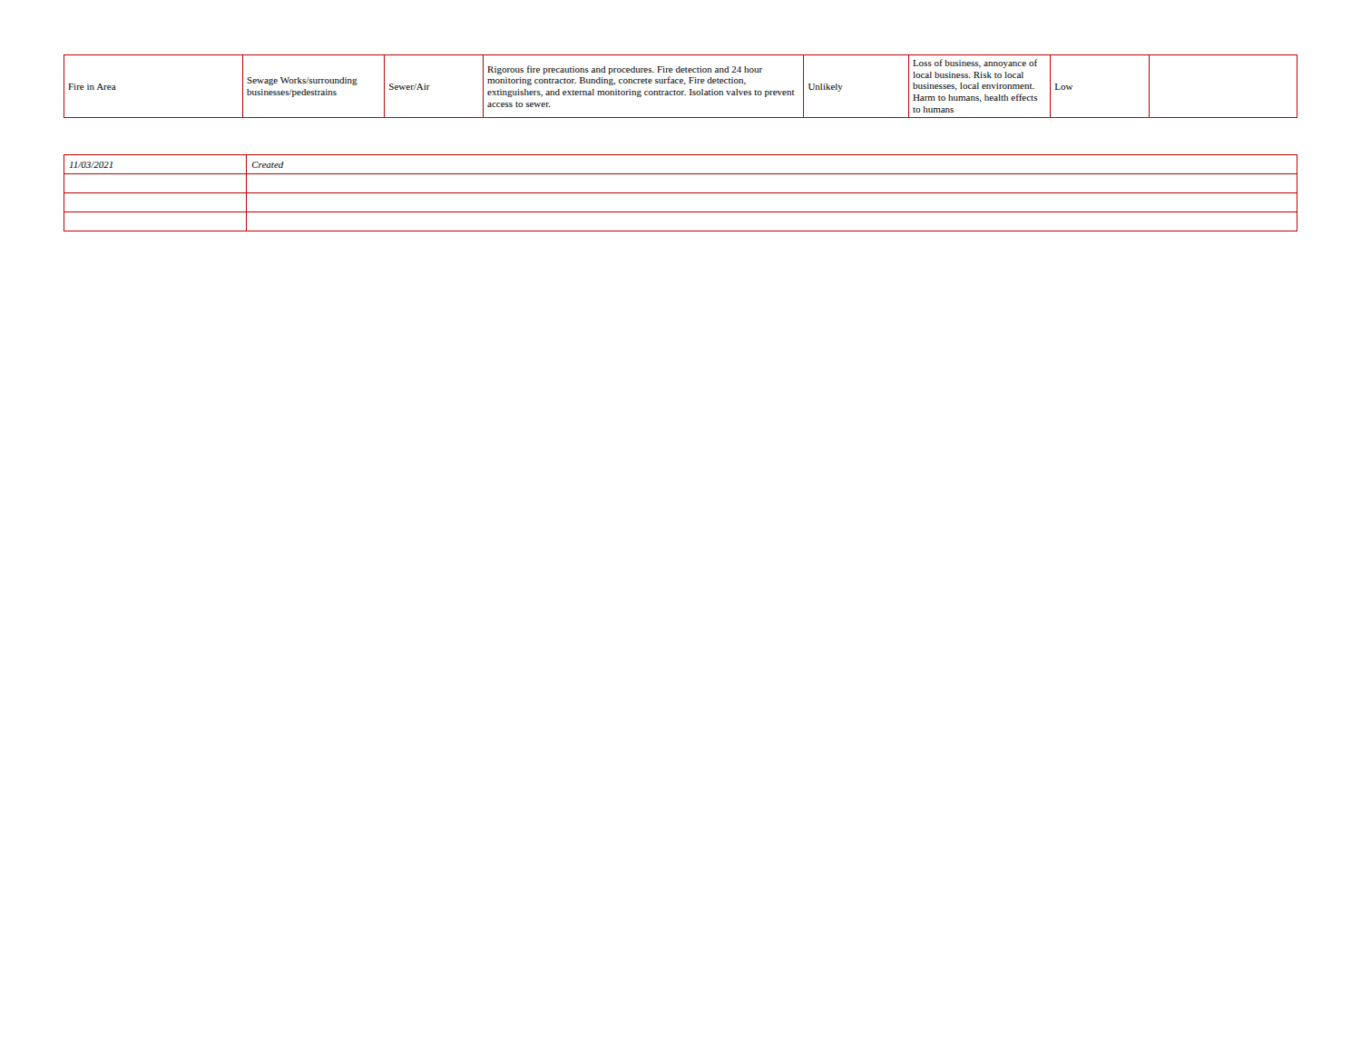| Fire in Area | Sewage Works/surrounding businesses/pedestrains | Sewer/Air | Rigorous fire precautions and procedures. Fire detection and 24 hour monitoring contractor. Bunding, concrete surface, Fire detection, extinguishers, and external monitoring contractor. Isolation valves to prevent access to sewer. | Unlikely | Loss of business, annoyance of local business. Risk to local businesses, local environment. Harm to humans, health effects to humans | Low | |
| 11/03/2021 | Created |